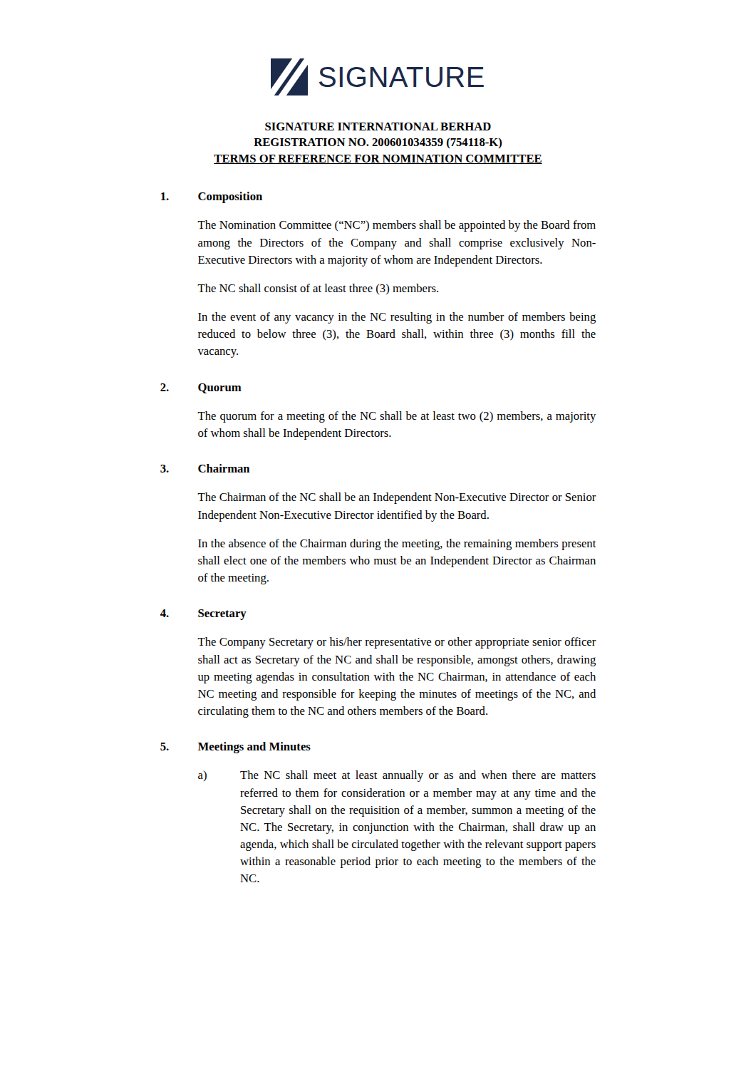SIGNATURE
SIGNATURE INTERNATIONAL BERHAD
REGISTRATION NO. 200601034359 (754118-K)
TERMS OF REFERENCE FOR NOMINATION COMMITTEE
1.
Composition
The Nomination Committee (“NC”) members shall be appointed by the Board from among the Directors of the Company and shall comprise exclusively Non-Executive Directors with a majority of whom are Independent Directors.
The NC shall consist of at least three (3) members.
In the event of any vacancy in the NC resulting in the number of members being reduced to below three (3), the Board shall, within three (3) months fill the vacancy.
2.
Quorum
The quorum for a meeting of the NC shall be at least two (2) members, a majority of whom shall be Independent Directors.
3.
Chairman
The Chairman of the NC shall be an Independent Non-Executive Director or Senior Independent Non-Executive Director identified by the Board.
In the absence of the Chairman during the meeting, the remaining members present shall elect one of the members who must be an Independent Director as Chairman of the meeting.
4.
Secretary
The Company Secretary or his/her representative or other appropriate senior officer shall act as Secretary of the NC and shall be responsible, amongst others, drawing up meeting agendas in consultation with the NC Chairman, in attendance of each NC meeting and responsible for keeping the minutes of meetings of the NC, and circulating them to the NC and others members of the Board.
5.
Meetings and Minutes
a) The NC shall meet at least annually or as and when there are matters referred to them for consideration or a member may at any time and the Secretary shall on the requisition of a member, summon a meeting of the NC. The Secretary, in conjunction with the Chairman, shall draw up an agenda, which shall be circulated together with the relevant support papers within a reasonable period prior to each meeting to the members of the NC.